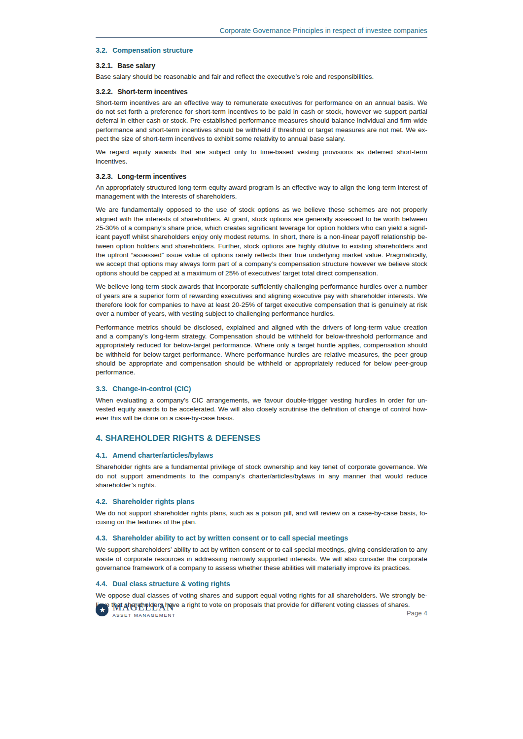Corporate Governance Principles in respect of investee companies
3.2. Compensation structure
3.2.1. Base salary
Base salary should be reasonable and fair and reflect the executive’s role and responsibilities.
3.2.2. Short-term incentives
Short-term incentives are an effective way to remunerate executives for performance on an annual basis. We do not set forth a preference for short-term incentives to be paid in cash or stock, however we support partial deferral in either cash or stock. Pre-established performance measures should balance individual and firm-wide performance and short-term incentives should be withheld if threshold or target measures are not met. We expect the size of short-term incentives to exhibit some relativity to annual base salary.
We regard equity awards that are subject only to time-based vesting provisions as deferred short-term incentives.
3.2.3. Long-term incentives
An appropriately structured long-term equity award program is an effective way to align the long-term interest of management with the interests of shareholders.
We are fundamentally opposed to the use of stock options as we believe these schemes are not properly aligned with the interests of shareholders. At grant, stock options are generally assessed to be worth between 25-30% of a company’s share price, which creates significant leverage for option holders who can yield a significant payoff whilst shareholders enjoy only modest returns. In short, there is a non-linear payoff relationship between option holders and shareholders. Further, stock options are highly dilutive to existing shareholders and the upfront “assessed” issue value of options rarely reflects their true underlying market value. Pragmatically, we accept that options may always form part of a company’s compensation structure however we believe stock options should be capped at a maximum of 25% of executives’ target total direct compensation.
We believe long-term stock awards that incorporate sufficiently challenging performance hurdles over a number of years are a superior form of rewarding executives and aligning executive pay with shareholder interests. We therefore look for companies to have at least 20-25% of target executive compensation that is genuinely at risk over a number of years, with vesting subject to challenging performance hurdles.
Performance metrics should be disclosed, explained and aligned with the drivers of long-term value creation and a company’s long-term strategy. Compensation should be withheld for below-threshold performance and appropriately reduced for below-target performance. Where only a target hurdle applies, compensation should be withheld for below-target performance. Where performance hurdles are relative measures, the peer group should be appropriate and compensation should be withheld or appropriately reduced for below peer-group performance.
3.3. Change-in-control (CIC)
When evaluating a company’s CIC arrangements, we favour double-trigger vesting hurdles in order for unvested equity awards to be accelerated. We will also closely scrutinise the definition of change of control however this will be done on a case-by-case basis.
4. SHAREHOLDER RIGHTS & DEFENSES
4.1. Amend charter/articles/bylaws
Shareholder rights are a fundamental privilege of stock ownership and key tenet of corporate governance. We do not support amendments to the company’s charter/articles/bylaws in any manner that would reduce shareholder’s rights.
4.2. Shareholder rights plans
We do not support shareholder rights plans, such as a poison pill, and will review on a case-by-case basis, focusing on the features of the plan.
4.3. Shareholder ability to act by written consent or to call special meetings
We support shareholders’ ability to act by written consent or to call special meetings, giving consideration to any waste of corporate resources in addressing narrowly supported interests. We will also consider the corporate governance framework of a company to assess whether these abilities will materially improve its practices.
4.4. Dual class structure & voting rights
We oppose dual classes of voting shares and support equal voting rights for all shareholders. We strongly believe that shareholders have a right to vote on proposals that provide for different voting classes of shares.
MAGELLAN
Asset Management
Page 4